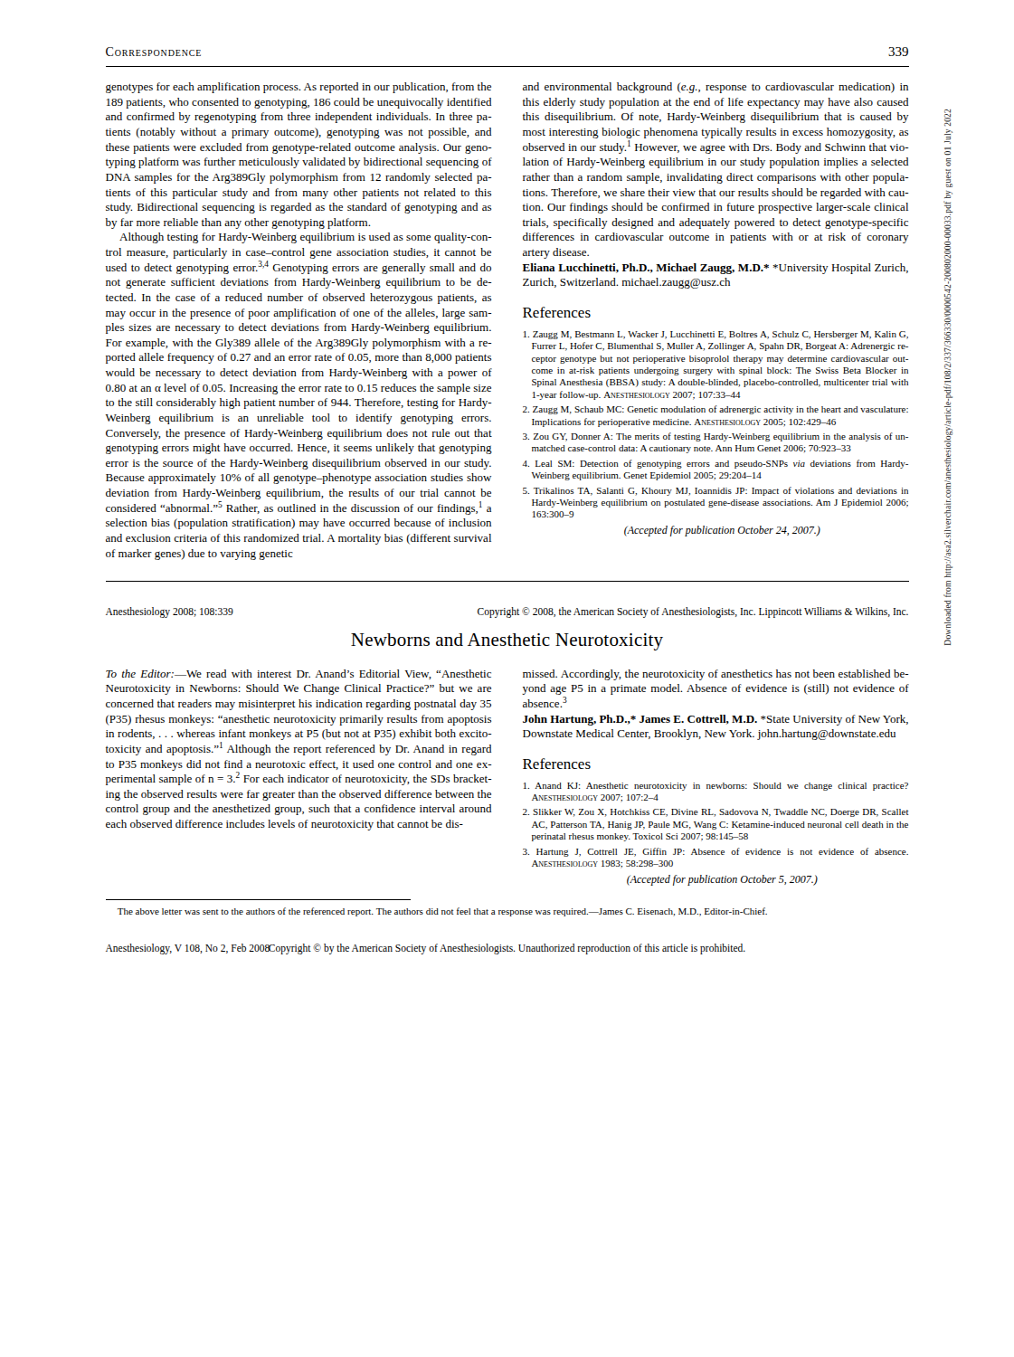Downloaded from http://asa2.silverchair.com/anesthesiology/article-pdf/108/2/337/366330/0000542-200802000-00033.pdf by guest on 01 July 2022
Correspondence
339
genotypes for each amplification process. As reported in our publication, from the 189 patients, who consented to genotyping, 186 could be unequivocally identified and confirmed by regenotyping from three independent individuals. In three patients (notably without a primary outcome), genotyping was not possible, and these patients were excluded from genotype-related outcome analysis. Our genotyping platform was further meticulously validated by bidirectional sequencing of DNA samples for the Arg389Gly polymorphism from 12 randomly selected patients of this particular study and from many other patients not related to this study. Bidirectional sequencing is regarded as the standard of genotyping and as by far more reliable than any other genotyping platform.
Although testing for Hardy-Weinberg equilibrium is used as some quality-control measure, particularly in case–control gene association studies, it cannot be used to detect genotyping error.3,4 Genotyping errors are generally small and do not generate sufficient deviations from Hardy-Weinberg equilibrium to be detected. In the case of a reduced number of observed heterozygous patients, as may occur in the presence of poor amplification of one of the alleles, large samples sizes are necessary to detect deviations from Hardy-Weinberg equilibrium. For example, with the Gly389 allele of the Arg389Gly polymorphism with a reported allele frequency of 0.27 and an error rate of 0.05, more than 8,000 patients would be necessary to detect deviation from Hardy-Weinberg with a power of 0.80 at an α level of 0.05. Increasing the error rate to 0.15 reduces the sample size to the still considerably high patient number of 944. Therefore, testing for Hardy-Weinberg equilibrium is an unreliable tool to identify genotyping errors. Conversely, the presence of Hardy-Weinberg equilibrium does not rule out that genotyping errors might have occurred. Hence, it seems unlikely that genotyping error is the source of the Hardy-Weinberg disequilibrium observed in our study. Because approximately 10% of all genotype–phenotype association studies show deviation from Hardy-Weinberg equilibrium, the results of our trial cannot be considered “abnormal.”5 Rather, as outlined in the discussion of our findings,1 a selection bias (population stratification) may have occurred because of inclusion and exclusion criteria of this randomized trial. A mortality bias (different survival of marker genes) due to varying genetic
and environmental background (e.g., response to cardiovascular medication) in this elderly study population at the end of life expectancy may have also caused this disequilibrium. Of note, Hardy-Weinberg disequilibrium that is caused by most interesting biologic phenomena typically results in excess homozygosity, as observed in our study.1 However, we agree with Drs. Body and Schwinn that violation of Hardy-Weinberg equilibrium in our study population implies a selected rather than a random sample, invalidating direct comparisons with other populations. Therefore, we share their view that our results should be regarded with caution. Our findings should be confirmed in future prospective larger-scale clinical trials, specifically designed and adequately powered to detect genotype-specific differences in cardiovascular outcome in patients with or at risk of coronary artery disease.
Eliana Lucchinetti, Ph.D., Michael Zaugg, M.D.* *University Hospital Zurich, Zurich, Switzerland. michael.zaugg@usz.ch
References
1. Zaugg M, Bestmann L, Wacker J, Lucchinetti E, Boltres A, Schulz C, Hersberger M, Kalin G, Furrer L, Hofer C, Blumenthal S, Muller A, Zollinger A, Spahn DR, Borgeat A: Adrenergic receptor genotype but not perioperative bisoprolol therapy may determine cardiovascular outcome in at-risk patients undergoing surgery with spinal block: The Swiss Beta Blocker in Spinal Anesthesia (BBSA) study: A double-blinded, placebo-controlled, multicenter trial with 1-year follow-up. Anesthesiology 2007; 107:33–44
2. Zaugg M, Schaub MC: Genetic modulation of adrenergic activity in the heart and vasculature: Implications for perioperative medicine. Anesthesiology 2005; 102:429–46
3. Zou GY, Donner A: The merits of testing Hardy-Weinberg equilibrium in the analysis of unmatched case-control data: A cautionary note. Ann Hum Genet 2006; 70:923–33
4. Leal SM: Detection of genotyping errors and pseudo-SNPs via deviations from Hardy-Weinberg equilibrium. Genet Epidemiol 2005; 29:204–14
5. Trikalinos TA, Salanti G, Khoury MJ, Ioannidis JP: Impact of violations and deviations in Hardy-Weinberg equilibrium on postulated gene-disease associations. Am J Epidemiol 2006; 163:300–9
(Accepted for publication October 24, 2007.)
Anesthesiology 2008; 108:339
Copyright © 2008, the American Society of Anesthesiologists, Inc. Lippincott Williams & Wilkins, Inc.
Newborns and Anesthetic Neurotoxicity
To the Editor:—We read with interest Dr. Anand’s Editorial View, “Anesthetic Neurotoxicity in Newborns: Should We Change Clinical Practice?” but we are concerned that readers may misinterpret his indication regarding postnatal day 35 (P35) rhesus monkeys: “anesthetic neurotoxicity primarily results from apoptosis in rodents, . . . whereas infant monkeys at P5 (but not at P35) exhibit both excitotoxicity and apoptosis.”1 Although the report referenced by Dr. Anand in regard to P35 monkeys did not find a neurotoxic effect, it used one control and one experimental sample of n = 3.2 For each indicator of neurotoxicity, the SDs bracketing the observed results were far greater than the observed difference between the control group and the anesthetized group, such that a confidence interval around each observed difference includes levels of neurotoxicity that cannot be dis-
missed. Accordingly, the neurotoxicity of anesthetics has not been established beyond age P5 in a primate model. Absence of evidence is (still) not evidence of absence.3
John Hartung, Ph.D.,* James E. Cottrell, M.D. *State University of New York, Downstate Medical Center, Brooklyn, New York. john.hartung@downstate.edu
References
1. Anand KJ: Anesthetic neurotoxicity in newborns: Should we change clinical practice? Anesthesiology 2007; 107:2–4
2. Slikker W, Zou X, Hotchkiss CE, Divine RL, Sadovova N, Twaddle NC, Doerge DR, Scallet AC, Patterson TA, Hanig JP, Paule MG, Wang C: Ketamine-induced neuronal cell death in the perinatal rhesus monkey. Toxicol Sci 2007; 98:145–58
3. Hartung J, Cottrell JE, Giffin JP: Absence of evidence is not evidence of absence. Anesthesiology 1983; 58:298–300
(Accepted for publication October 5, 2007.)
The above letter was sent to the authors of the referenced report. The authors did not feel that a response was required.—James C. Eisenach, M.D., Editor-in-Chief.
Anesthesiology, V 108, No 2, Feb 2008
Copyright © by the American Society of Anesthesiologists. Unauthorized reproduction of this article is prohibited.